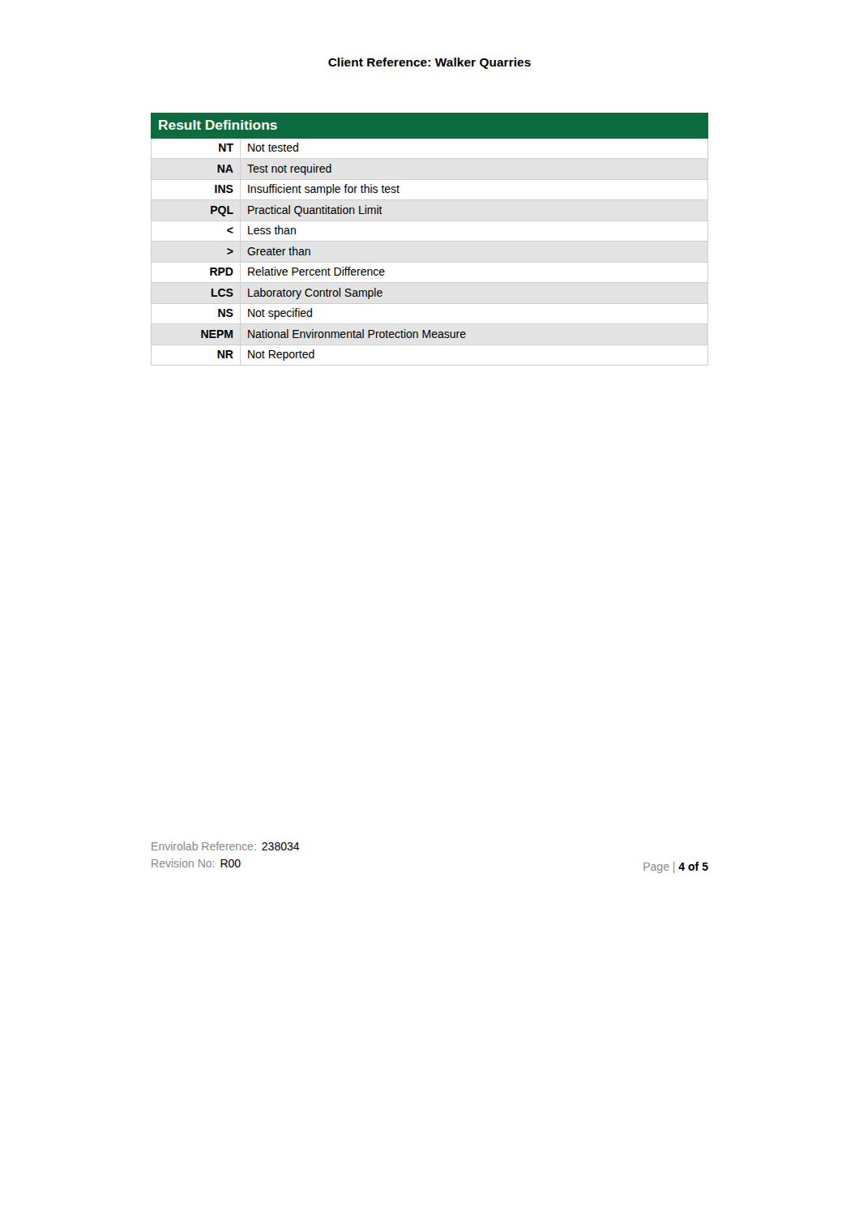Client Reference: Walker Quarries
| Result Definitions |
| --- |
| NT | Not tested |
| NA | Test not required |
| INS | Insufficient sample for this test |
| PQL | Practical Quantitation Limit |
| < | Less than |
| > | Greater than |
| RPD | Relative Percent Difference |
| LCS | Laboratory Control Sample |
| NS | Not specified |
| NEPM | National Environmental Protection Measure |
| NR | Not Reported |
Envirolab Reference:238034
Revision No:R00
Page | 4 of 5